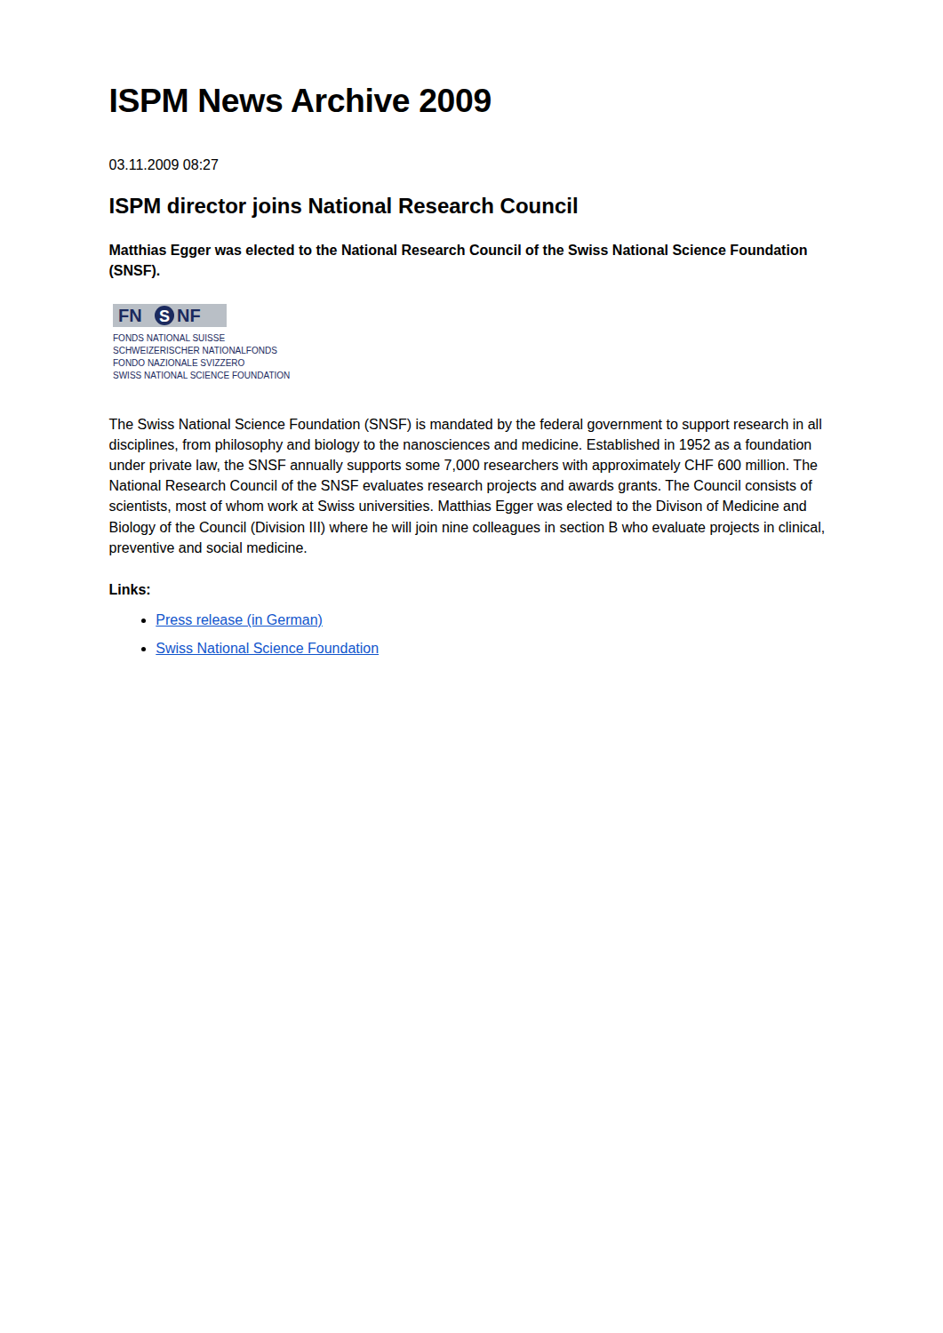ISPM News Archive 2009
03.11.2009 08:27
ISPM director joins National Research Council
Matthias Egger was elected to the National Research Council of the Swiss National Science Foundation (SNSF).
The Swiss National Science Foundation (SNSF) is mandated by the federal government to support research in all disciplines, from philosophy and biology to the nanosciences and medicine. Established in 1952 as a foundation under private law, the SNSF annually supports some 7,000 researchers with approximately CHF 600 million. The National Research Council of the SNSF evaluates research projects and awards grants. The Council consists of scientists, most of whom work at Swiss universities. Matthias Egger was elected to the Divison of Medicine and Biology of the Council (Division III) where he will join nine colleagues in section B who evaluate projects in clinical, preventive and social medicine.
Links:
Press release (in German)
Swiss National Science Foundation